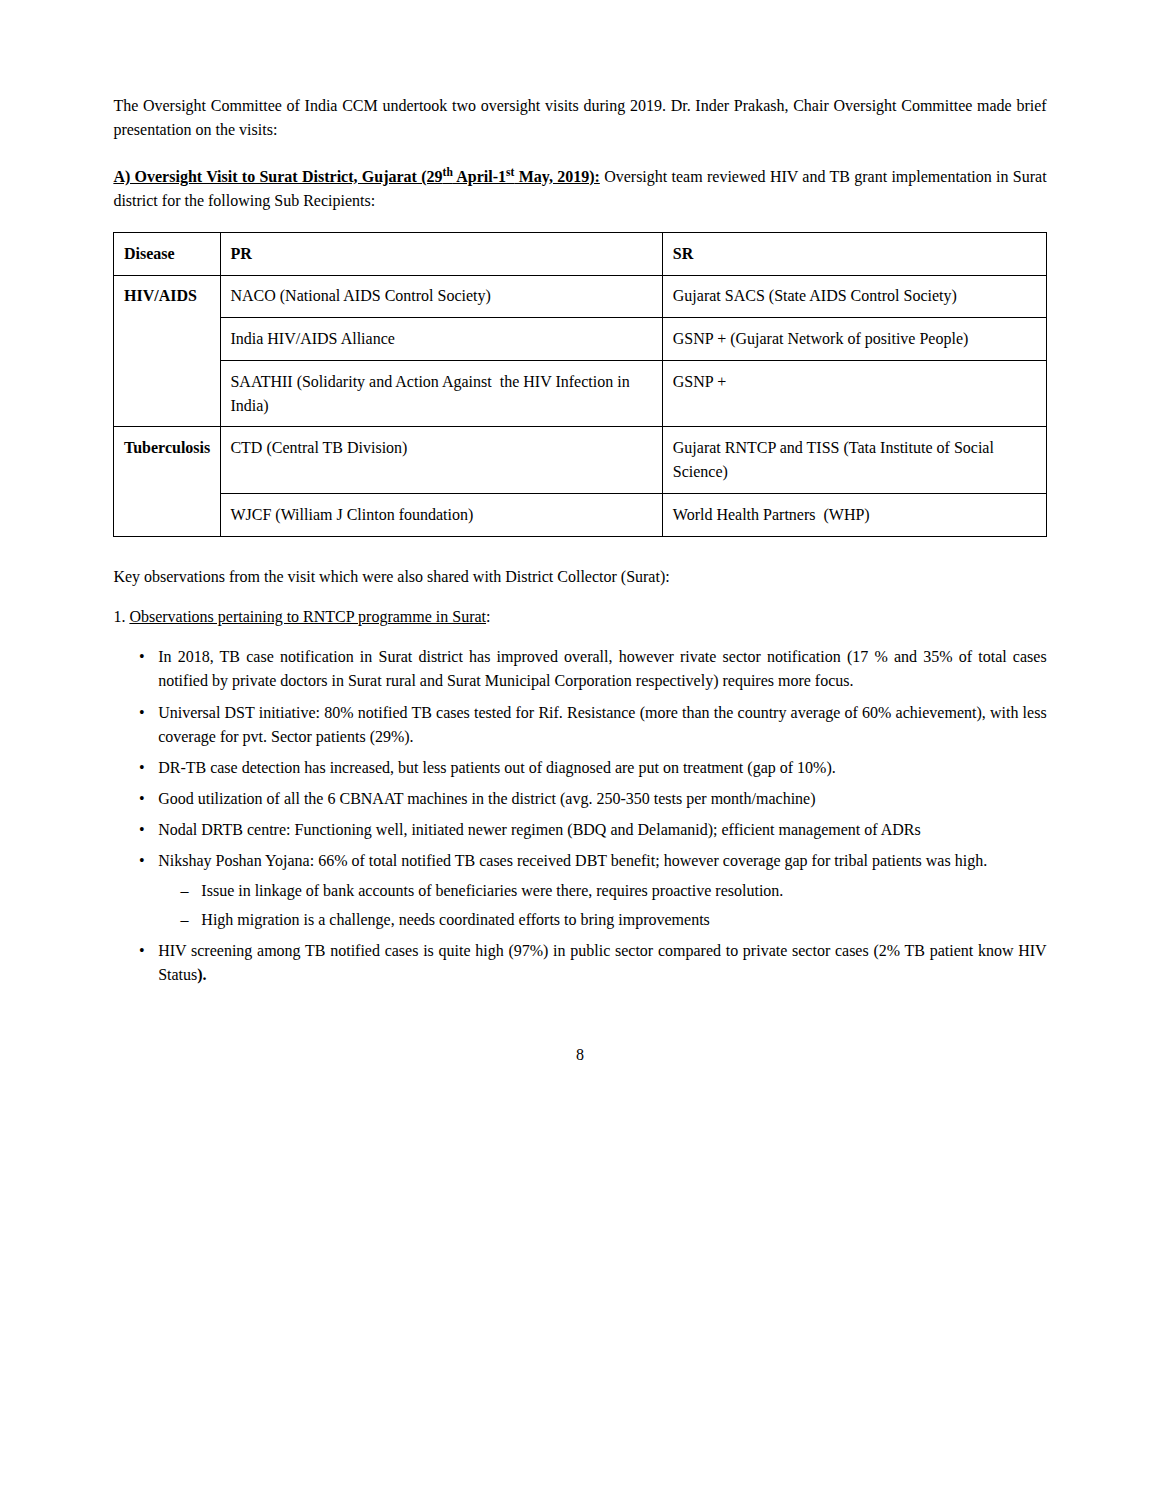The Oversight Committee of India CCM undertook two oversight visits during 2019. Dr. Inder Prakash, Chair Oversight Committee made brief presentation on the visits:
A) Oversight Visit to Surat District, Gujarat (29th April-1st May, 2019): Oversight team reviewed HIV and TB grant implementation in Surat district for the following Sub Recipients:
| Disease | PR | SR |
| --- | --- | --- |
| HIV/AIDS | NACO (National AIDS Control Society) | Gujarat SACS (State AIDS Control Society) |
| India HIV/AIDS Alliance | GSNP + (Gujarat Network of positive People) |
| SAATHII (Solidarity and Action Against the HIV Infection in India) | GSNP + |
| Tuberculosis | CTD (Central TB Division) | Gujarat RNTCP and TISS (Tata Institute of Social Science) |
| WJCF (William J Clinton foundation) | World Health Partners (WHP) |
Key observations from the visit which were also shared with District Collector (Surat):
1. Observations pertaining to RNTCP programme in Surat:
In 2018, TB case notification in Surat district has improved overall, however rivate sector notification (17 % and 35% of total cases notified by private doctors in Surat rural and Surat Municipal Corporation respectively) requires more focus.
Universal DST initiative: 80% notified TB cases tested for Rif. Resistance (more than the country average of 60% achievement), with less coverage for pvt. Sector patients (29%).
DR-TB case detection has increased, but less patients out of diagnosed are put on treatment (gap of 10%).
Good utilization of all the 6 CBNAAT machines in the district (avg. 250-350 tests per month/machine)
Nodal DRTB centre: Functioning well, initiated newer regimen (BDQ and Delamanid); efficient management of ADRs
Nikshay Poshan Yojana: 66% of total notified TB cases received DBT benefit; however coverage gap for tribal patients was high.
Issue in linkage of bank accounts of beneficiaries were there, requires proactive resolution.
High migration is a challenge, needs coordinated efforts to bring improvements
HIV screening among TB notified cases is quite high (97%) in public sector compared to private sector cases (2% TB patient know HIV Status).
8